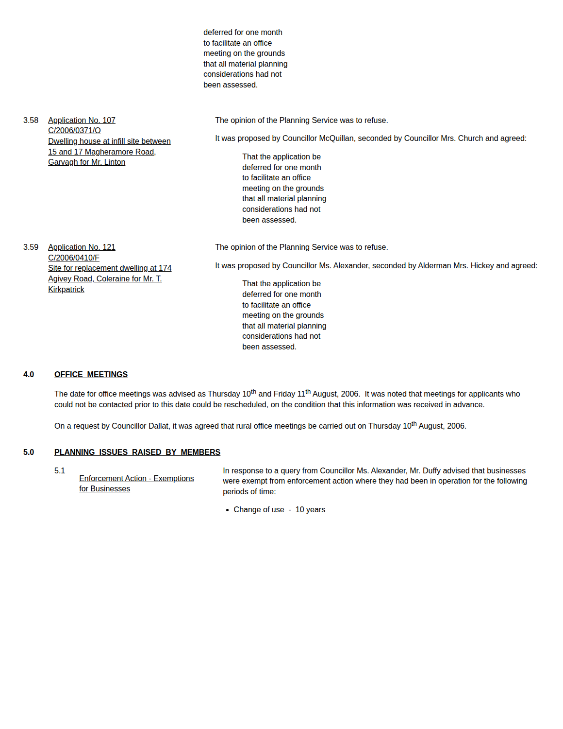deferred for one month
to facilitate an office
meeting on the grounds
that all material planning
considerations had not
been assessed.
3.58
Application No. 107
C/2006/0371/O
Dwelling house at infill site between
15 and 17 Magheramore Road,
Garvagh for Mr. Linton
The opinion of the Planning Service was to refuse.
It was proposed by Councillor McQuillan, seconded by Councillor Mrs. Church and agreed:
That the application be
deferred for one month
to facilitate an office
meeting on the grounds
that all material planning
considerations had not
been assessed.
3.59
Application No. 121
C/2006/0410/F
Site for replacement dwelling at 174
Agivey Road, Coleraine for Mr. T.
Kirkpatrick
The opinion of the Planning Service was to refuse.
It was proposed by Councillor Ms. Alexander, seconded by Alderman Mrs. Hickey and agreed:
That the application be
deferred for one month
to facilitate an office
meeting on the grounds
that all material planning
considerations had not
been assessed.
4.0
OFFICE MEETINGS
The date for office meetings was advised as Thursday 10th and Friday 11th August, 2006. It was noted that meetings for applicants who could not be contacted prior to this date could be rescheduled, on the condition that this information was received in advance.
On a request by Councillor Dallat, it was agreed that rural office meetings be carried out on Thursday 10th August, 2006.
5.0
PLANNING ISSUES RAISED BY MEMBERS
5.1
Enforcement Action - Exemptions
for Businesses
In response to a query from Councillor Ms. Alexander, Mr. Duffy advised that businesses were exempt from enforcement action where they had been in operation for the following periods of time:
Change of use - 10 years